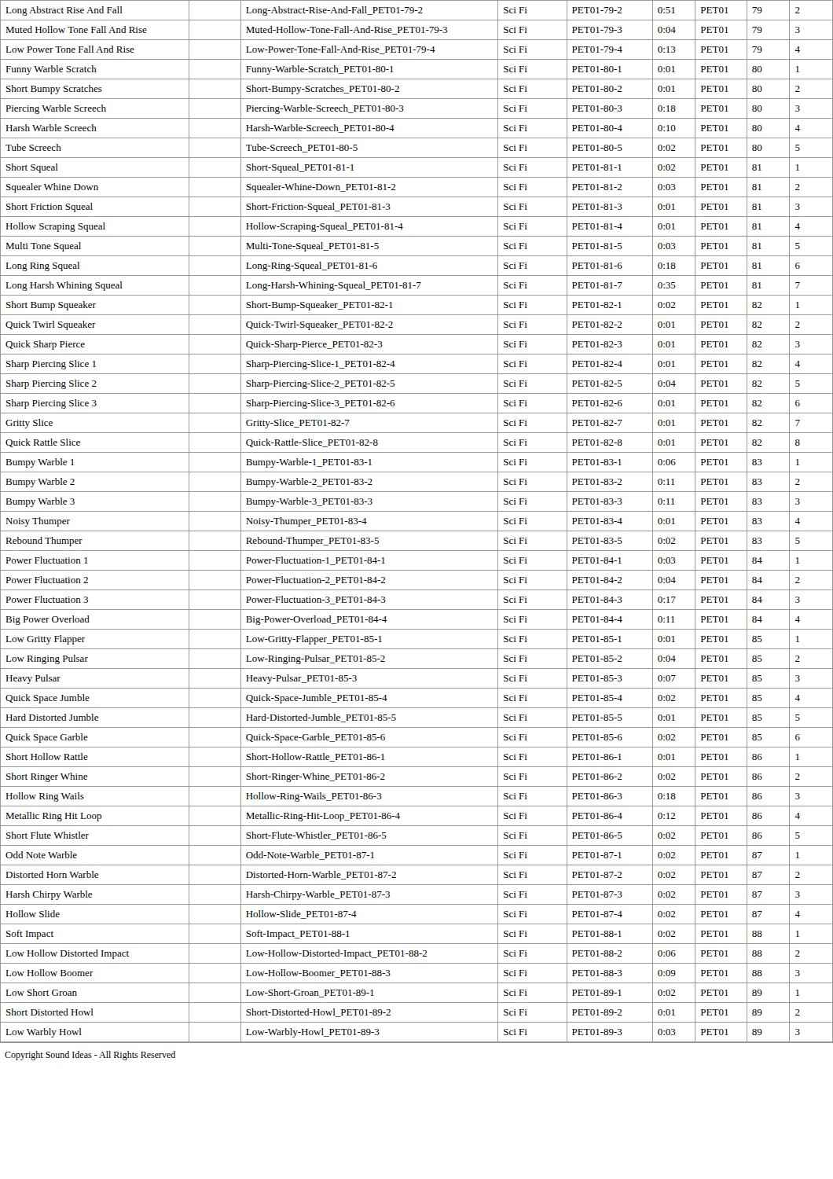| Long Abstract Rise And Fall | | Long-Abstract-Rise-And-Fall_PET01-79-2 | Sci Fi | PET01-79-2 | 0:51 | PET01 | 79 | 2 |
| Muted Hollow Tone Fall And Rise | | Muted-Hollow-Tone-Fall-And-Rise_PET01-79-3 | Sci Fi | PET01-79-3 | 0:04 | PET01 | 79 | 3 |
| Low Power Tone Fall And Rise | | Low-Power-Tone-Fall-And-Rise_PET01-79-4 | Sci Fi | PET01-79-4 | 0:13 | PET01 | 79 | 4 |
| Funny Warble Scratch | | Funny-Warble-Scratch_PET01-80-1 | Sci Fi | PET01-80-1 | 0:01 | PET01 | 80 | 1 |
| Short Bumpy Scratches | | Short-Bumpy-Scratches_PET01-80-2 | Sci Fi | PET01-80-2 | 0:01 | PET01 | 80 | 2 |
| Piercing Warble Screech | | Piercing-Warble-Screech_PET01-80-3 | Sci Fi | PET01-80-3 | 0:18 | PET01 | 80 | 3 |
| Harsh Warble Screech | | Harsh-Warble-Screech_PET01-80-4 | Sci Fi | PET01-80-4 | 0:10 | PET01 | 80 | 4 |
| Tube Screech | | Tube-Screech_PET01-80-5 | Sci Fi | PET01-80-5 | 0:02 | PET01 | 80 | 5 |
| Short Squeal | | Short-Squeal_PET01-81-1 | Sci Fi | PET01-81-1 | 0:02 | PET01 | 81 | 1 |
| Squealer Whine Down | | Squealer-Whine-Down_PET01-81-2 | Sci Fi | PET01-81-2 | 0:03 | PET01 | 81 | 2 |
| Short Friction Squeal | | Short-Friction-Squeal_PET01-81-3 | Sci Fi | PET01-81-3 | 0:01 | PET01 | 81 | 3 |
| Hollow Scraping Squeal | | Hollow-Scraping-Squeal_PET01-81-4 | Sci Fi | PET01-81-4 | 0:01 | PET01 | 81 | 4 |
| Multi Tone Squeal | | Multi-Tone-Squeal_PET01-81-5 | Sci Fi | PET01-81-5 | 0:03 | PET01 | 81 | 5 |
| Long Ring Squeal | | Long-Ring-Squeal_PET01-81-6 | Sci Fi | PET01-81-6 | 0:18 | PET01 | 81 | 6 |
| Long Harsh Whining Squeal | | Long-Harsh-Whining-Squeal_PET01-81-7 | Sci Fi | PET01-81-7 | 0:35 | PET01 | 81 | 7 |
| Short Bump Squeaker | | Short-Bump-Squeaker_PET01-82-1 | Sci Fi | PET01-82-1 | 0:02 | PET01 | 82 | 1 |
| Quick Twirl Squeaker | | Quick-Twirl-Squeaker_PET01-82-2 | Sci Fi | PET01-82-2 | 0:01 | PET01 | 82 | 2 |
| Quick Sharp Pierce | | Quick-Sharp-Pierce_PET01-82-3 | Sci Fi | PET01-82-3 | 0:01 | PET01 | 82 | 3 |
| Sharp Piercing Slice 1 | | Sharp-Piercing-Slice-1_PET01-82-4 | Sci Fi | PET01-82-4 | 0:01 | PET01 | 82 | 4 |
| Sharp Piercing Slice 2 | | Sharp-Piercing-Slice-2_PET01-82-5 | Sci Fi | PET01-82-5 | 0:04 | PET01 | 82 | 5 |
| Sharp Piercing Slice 3 | | Sharp-Piercing-Slice-3_PET01-82-6 | Sci Fi | PET01-82-6 | 0:01 | PET01 | 82 | 6 |
| Gritty Slice | | Gritty-Slice_PET01-82-7 | Sci Fi | PET01-82-7 | 0:01 | PET01 | 82 | 7 |
| Quick Rattle Slice | | Quick-Rattle-Slice_PET01-82-8 | Sci Fi | PET01-82-8 | 0:01 | PET01 | 82 | 8 |
| Bumpy Warble 1 | | Bumpy-Warble-1_PET01-83-1 | Sci Fi | PET01-83-1 | 0:06 | PET01 | 83 | 1 |
| Bumpy Warble 2 | | Bumpy-Warble-2_PET01-83-2 | Sci Fi | PET01-83-2 | 0:11 | PET01 | 83 | 2 |
| Bumpy Warble 3 | | Bumpy-Warble-3_PET01-83-3 | Sci Fi | PET01-83-3 | 0:11 | PET01 | 83 | 3 |
| Noisy Thumper | | Noisy-Thumper_PET01-83-4 | Sci Fi | PET01-83-4 | 0:01 | PET01 | 83 | 4 |
| Rebound Thumper | | Rebound-Thumper_PET01-83-5 | Sci Fi | PET01-83-5 | 0:02 | PET01 | 83 | 5 |
| Power Fluctuation 1 | | Power-Fluctuation-1_PET01-84-1 | Sci Fi | PET01-84-1 | 0:03 | PET01 | 84 | 1 |
| Power Fluctuation 2 | | Power-Fluctuation-2_PET01-84-2 | Sci Fi | PET01-84-2 | 0:04 | PET01 | 84 | 2 |
| Power Fluctuation 3 | | Power-Fluctuation-3_PET01-84-3 | Sci Fi | PET01-84-3 | 0:17 | PET01 | 84 | 3 |
| Big Power Overload | | Big-Power-Overload_PET01-84-4 | Sci Fi | PET01-84-4 | 0:11 | PET01 | 84 | 4 |
| Low Gritty Flapper | | Low-Gritty-Flapper_PET01-85-1 | Sci Fi | PET01-85-1 | 0:01 | PET01 | 85 | 1 |
| Low Ringing Pulsar | | Low-Ringing-Pulsar_PET01-85-2 | Sci Fi | PET01-85-2 | 0:04 | PET01 | 85 | 2 |
| Heavy Pulsar | | Heavy-Pulsar_PET01-85-3 | Sci Fi | PET01-85-3 | 0:07 | PET01 | 85 | 3 |
| Quick Space Jumble | | Quick-Space-Jumble_PET01-85-4 | Sci Fi | PET01-85-4 | 0:02 | PET01 | 85 | 4 |
| Hard Distorted Jumble | | Hard-Distorted-Jumble_PET01-85-5 | Sci Fi | PET01-85-5 | 0:01 | PET01 | 85 | 5 |
| Quick Space Garble | | Quick-Space-Garble_PET01-85-6 | Sci Fi | PET01-85-6 | 0:02 | PET01 | 85 | 6 |
| Short Hollow Rattle | | Short-Hollow-Rattle_PET01-86-1 | Sci Fi | PET01-86-1 | 0:01 | PET01 | 86 | 1 |
| Short Ringer Whine | | Short-Ringer-Whine_PET01-86-2 | Sci Fi | PET01-86-2 | 0:02 | PET01 | 86 | 2 |
| Hollow Ring Wails | | Hollow-Ring-Wails_PET01-86-3 | Sci Fi | PET01-86-3 | 0:18 | PET01 | 86 | 3 |
| Metallic Ring Hit Loop | | Metallic-Ring-Hit-Loop_PET01-86-4 | Sci Fi | PET01-86-4 | 0:12 | PET01 | 86 | 4 |
| Short Flute Whistler | | Short-Flute-Whistler_PET01-86-5 | Sci Fi | PET01-86-5 | 0:02 | PET01 | 86 | 5 |
| Odd Note Warble | | Odd-Note-Warble_PET01-87-1 | Sci Fi | PET01-87-1 | 0:02 | PET01 | 87 | 1 |
| Distorted Horn Warble | | Distorted-Horn-Warble_PET01-87-2 | Sci Fi | PET01-87-2 | 0:02 | PET01 | 87 | 2 |
| Harsh Chirpy Warble | | Harsh-Chirpy-Warble_PET01-87-3 | Sci Fi | PET01-87-3 | 0:02 | PET01 | 87 | 3 |
| Hollow Slide | | Hollow-Slide_PET01-87-4 | Sci Fi | PET01-87-4 | 0:02 | PET01 | 87 | 4 |
| Soft Impact | | Soft-Impact_PET01-88-1 | Sci Fi | PET01-88-1 | 0:02 | PET01 | 88 | 1 |
| Low Hollow Distorted Impact | | Low-Hollow-Distorted-Impact_PET01-88-2 | Sci Fi | PET01-88-2 | 0:06 | PET01 | 88 | 2 |
| Low Hollow Boomer | | Low-Hollow-Boomer_PET01-88-3 | Sci Fi | PET01-88-3 | 0:09 | PET01 | 88 | 3 |
| Low Short Groan | | Low-Short-Groan_PET01-89-1 | Sci Fi | PET01-89-1 | 0:02 | PET01 | 89 | 1 |
| Short Distorted Howl | | Short-Distorted-Howl_PET01-89-2 | Sci Fi | PET01-89-2 | 0:01 | PET01 | 89 | 2 |
| Low Warbly Howl | | Low-Warbly-Howl_PET01-89-3 | Sci Fi | PET01-89-3 | 0:03 | PET01 | 89 | 3 |
Copyright Sound Ideas - All Rights Reserved